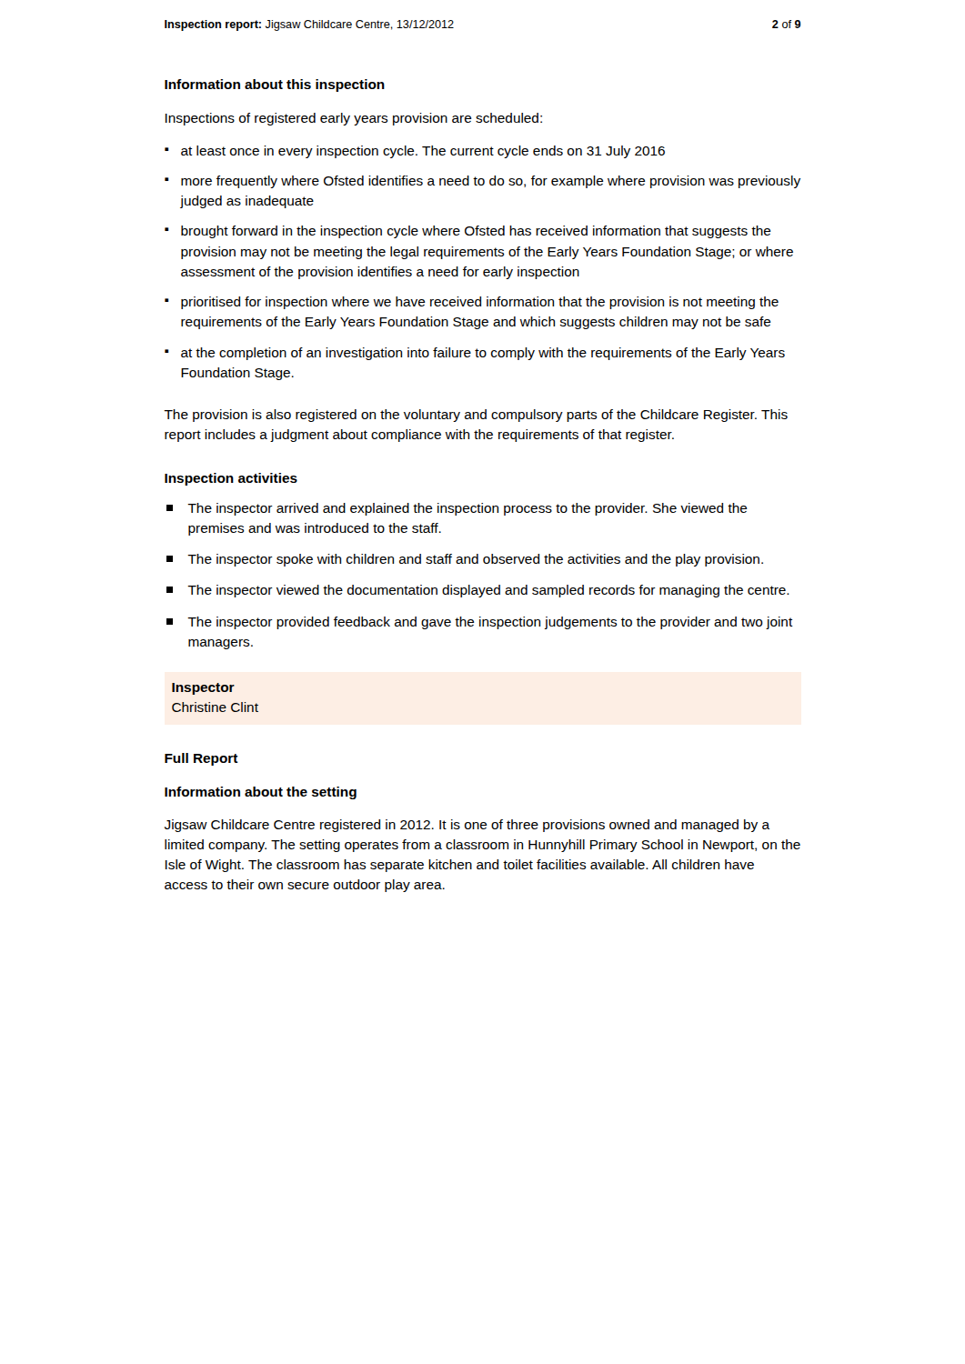Inspection report: Jigsaw Childcare Centre, 13/12/2012
2 of 9
Information about this inspection
Inspections of registered early years provision are scheduled:
at least once in every inspection cycle. The current cycle ends on 31 July 2016
more frequently where Ofsted identifies a need to do so, for example where provision was previously judged as inadequate
brought forward in the inspection cycle where Ofsted has received information that suggests the provision may not be meeting the legal requirements of the Early Years Foundation Stage; or where assessment of the provision identifies a need for early inspection
prioritised for inspection where we have received information that the provision is not meeting the requirements of the Early Years Foundation Stage and which suggests children may not be safe
at the completion of an investigation into failure to comply with the requirements of the Early Years Foundation Stage.
The provision is also registered on the voluntary and compulsory parts of the Childcare Register. This report includes a judgment about compliance with the requirements of that register.
Inspection activities
The inspector arrived and explained the inspection process to the provider. She viewed the premises and was introduced to the staff.
The inspector spoke with children and staff and observed the activities and the play provision.
The inspector viewed the documentation displayed and sampled records for managing the centre.
The inspector provided feedback and gave the inspection judgements to the provider and two joint managers.
Inspector
Christine Clint
Full Report
Information about the setting
Jigsaw Childcare Centre registered in 2012. It is one of three provisions owned and managed by a limited company. The setting operates from a classroom in Hunnyhill Primary School in Newport, on the Isle of Wight. The classroom has separate kitchen and toilet facilities available. All children have access to their own secure outdoor play area.